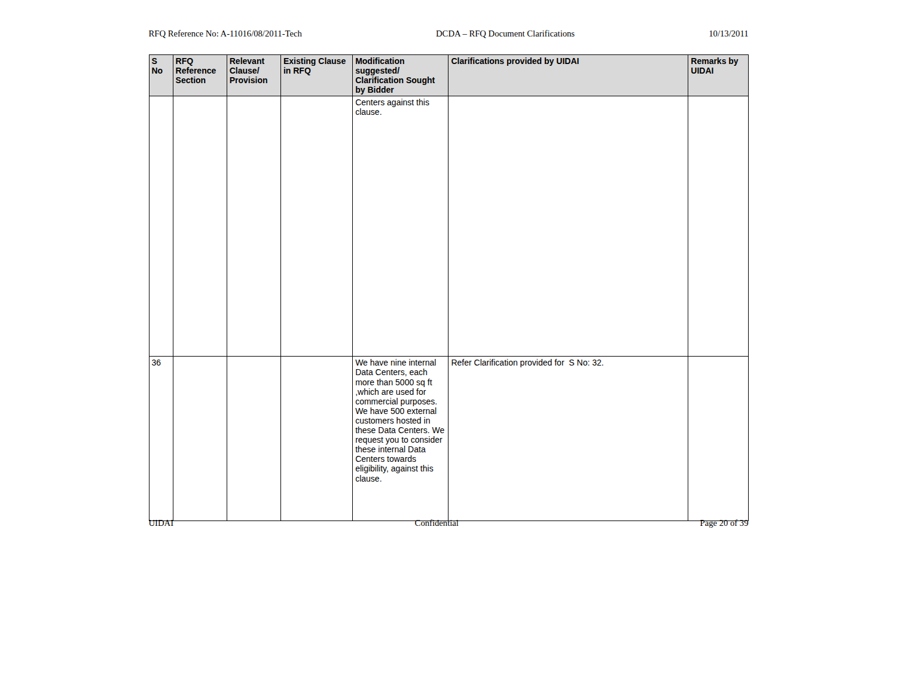RFQ Reference No: A-11016/08/2011-Tech
DCDA – RFQ Document Clarifications
10/13/2011
| S No | RFQ Reference Section | Relevant Clause/ Provision | Existing Clause in RFQ | Modification suggested/ Clarification Sought by Bidder | Clarifications provided by UIDAI | Remarks by UIDAI |
| --- | --- | --- | --- | --- | --- | --- |
| | | | | Centers against this clause. | | |
| 36 | | | | We have nine internal Data Centers, each more than 5000 sq ft ,which are used for commercial purposes. We have 500 external customers hosted in these Data Centers. We request you to consider these internal Data Centers towards eligibility, against this clause. | Refer Clarification provided for S No: 32. | |
UIDAI
Confidential
Page 20 of 39